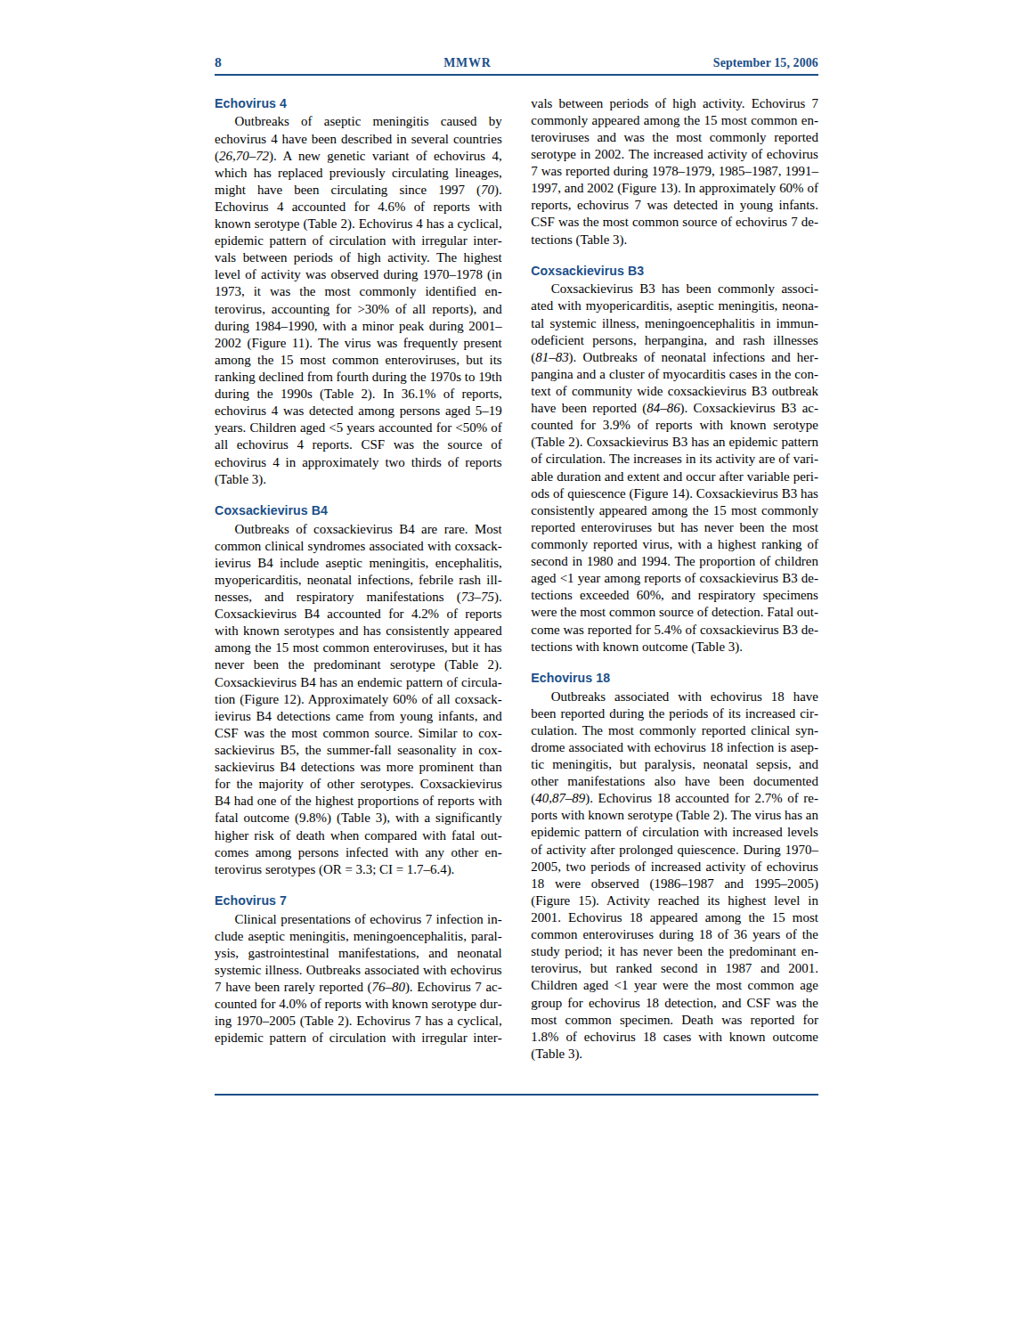8
MMWR
September 15, 2006
Echovirus 4
Outbreaks of aseptic meningitis caused by echovirus 4 have been described in several countries (26,70–72). A new genetic variant of echovirus 4, which has replaced previously circulating lineages, might have been circulating since 1997 (70). Echovirus 4 accounted for 4.6% of reports with known serotype (Table 2). Echovirus 4 has a cyclical, epidemic pattern of circulation with irregular intervals between periods of high activity. The highest level of activity was observed during 1970–1978 (in 1973, it was the most commonly identified enterovirus, accounting for >30% of all reports), and during 1984–1990, with a minor peak during 2001–2002 (Figure 11). The virus was frequently present among the 15 most common enteroviruses, but its ranking declined from fourth during the 1970s to 19th during the 1990s (Table 2). In 36.1% of reports, echovirus 4 was detected among persons aged 5–19 years. Children aged <5 years accounted for <50% of all echovirus 4 reports. CSF was the source of echovirus 4 in approximately two thirds of reports (Table 3).
Coxsackievirus B4
Outbreaks of coxsackievirus B4 are rare. Most common clinical syndromes associated with coxsackievirus B4 include aseptic meningitis, encephalitis, myopericarditis, neonatal infections, febrile rash illnesses, and respiratory manifestations (73–75). Coxsackievirus B4 accounted for 4.2% of reports with known serotypes and has consistently appeared among the 15 most common enteroviruses, but it has never been the predominant serotype (Table 2). Coxsackievirus B4 has an endemic pattern of circulation (Figure 12). Approximately 60% of all coxsackievirus B4 detections came from young infants, and CSF was the most common source. Similar to coxsackievirus B5, the summer-fall seasonality in coxsackievirus B4 detections was more prominent than for the majority of other serotypes. Coxsackievirus B4 had one of the highest proportions of reports with fatal outcome (9.8%) (Table 3), with a significantly higher risk of death when compared with fatal outcomes among persons infected with any other enterovirus serotypes (OR = 3.3; CI = 1.7–6.4).
Echovirus 7
Clinical presentations of echovirus 7 infection include aseptic meningitis, meningoencephalitis, paralysis, gastrointestinal manifestations, and neonatal systemic illness. Outbreaks associated with echovirus 7 have been rarely reported (76–80). Echovirus 7 accounted for 4.0% of reports with known serotype during 1970–2005 (Table 2). Echovirus 7 has a cyclical, epidemic pattern of circulation with irregular intervals between periods of high activity. Echovirus 7 commonly appeared among the 15 most common enteroviruses and was the most commonly reported serotype in 2002. The increased activity of echovirus 7 was reported during 1978–1979, 1985–1987, 1991–1997, and 2002 (Figure 13). In approximately 60% of reports, echovirus 7 was detected in young infants. CSF was the most common source of echovirus 7 detections (Table 3).
Coxsackievirus B3
Coxsackievirus B3 has been commonly associated with myopericarditis, aseptic meningitis, neonatal systemic illness, meningoencephalitis in immunodeficient persons, herpangina, and rash illnesses (81–83). Outbreaks of neonatal infections and herpangina and a cluster of myocarditis cases in the context of community wide coxsackievirus B3 outbreak have been reported (84–86). Coxsackievirus B3 accounted for 3.9% of reports with known serotype (Table 2). Coxsackievirus B3 has an epidemic pattern of circulation. The increases in its activity are of variable duration and extent and occur after variable periods of quiescence (Figure 14). Coxsackievirus B3 has consistently appeared among the 15 most commonly reported enteroviruses but has never been the most commonly reported virus, with a highest ranking of second in 1980 and 1994. The proportion of children aged <1 year among reports of coxsackievirus B3 detections exceeded 60%, and respiratory specimens were the most common source of detection. Fatal outcome was reported for 5.4% of coxsackievirus B3 detections with known outcome (Table 3).
Echovirus 18
Outbreaks associated with echovirus 18 have been reported during the periods of its increased circulation. The most commonly reported clinical syndrome associated with echovirus 18 infection is aseptic meningitis, but paralysis, neonatal sepsis, and other manifestations also have been documented (40,87–89). Echovirus 18 accounted for 2.7% of reports with known serotype (Table 2). The virus has an epidemic pattern of circulation with increased levels of activity after prolonged quiescence. During 1970–2005, two periods of increased activity of echovirus 18 were observed (1986–1987 and 1995–2005) (Figure 15). Activity reached its highest level in 2001. Echovirus 18 appeared among the 15 most common enteroviruses during 18 of 36 years of the study period; it has never been the predominant enterovirus, but ranked second in 1987 and 2001. Children aged <1 year were the most common age group for echovirus 18 detection, and CSF was the most common specimen. Death was reported for 1.8% of echovirus 18 cases with known outcome (Table 3).